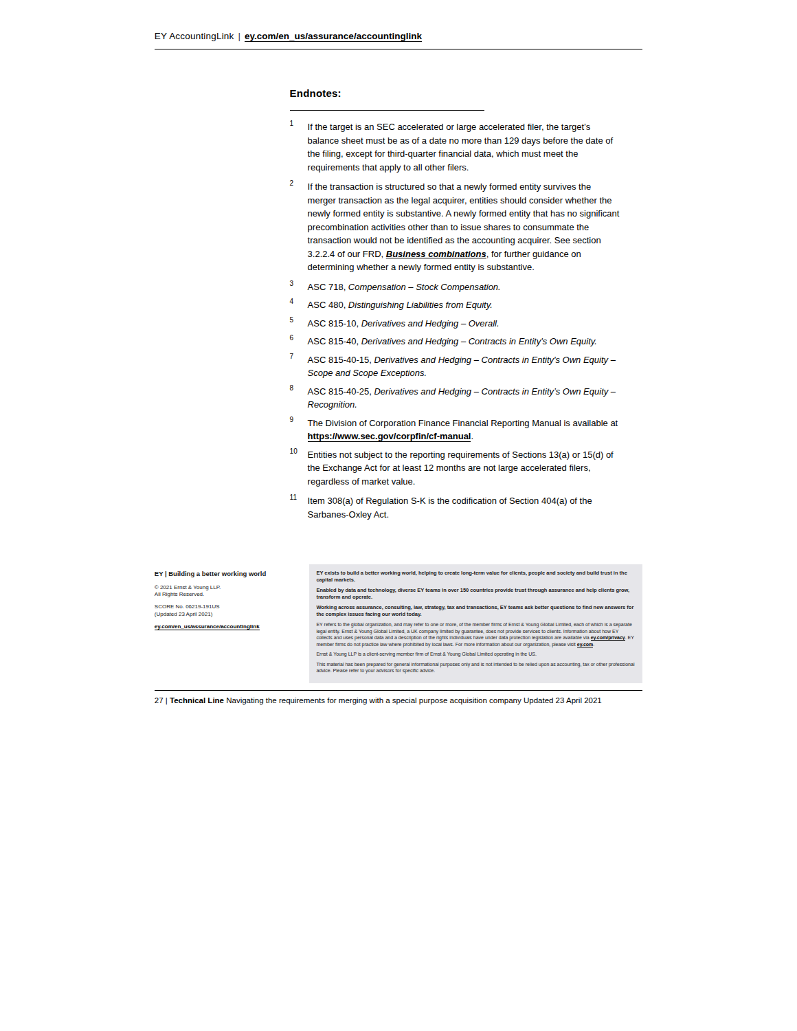EY AccountingLink|ey.com/en_us/assurance/accountinglink
Endnotes:
1 If the target is an SEC accelerated or large accelerated filer, the target’s balance sheet must be as of a date no more than 129 days before the date of the filing, except for third-quarter financial data, which must meet the requirements that apply to all other filers.
2 If the transaction is structured so that a newly formed entity survives the merger transaction as the legal acquirer, entities should consider whether the newly formed entity is substantive. A newly formed entity that has no significant precombination activities other than to issue shares to consummate the transaction would not be identified as the accounting acquirer. See section 3.2.2.4 of our FRD, Business combinations, for further guidance on determining whether a newly formed entity is substantive.
3 ASC 718, Compensation – Stock Compensation.
4 ASC 480, Distinguishing Liabilities from Equity.
5 ASC 815-10, Derivatives and Hedging – Overall.
6 ASC 815-40, Derivatives and Hedging – Contracts in Entity's Own Equity.
7 ASC 815-40-15, Derivatives and Hedging – Contracts in Entity's Own Equity – Scope and Scope Exceptions.
8 ASC 815-40-25, Derivatives and Hedging – Contracts in Entity’s Own Equity – Recognition.
9 The Division of Corporation Finance Financial Reporting Manual is available at https://www.sec.gov/corpfin/cf-manual.
10 Entities not subject to the reporting requirements of Sections 13(a) or 15(d) of the Exchange Act for at least 12 months are not large accelerated filers, regardless of market value.
11 Item 308(a) of Regulation S-K is the codification of Section 404(a) of the Sarbanes-Oxley Act.
EY | Building a better working world
© 2021 Ernst & Young LLP.
All Rights Reserved.
SCORE No. 06219-191US
(Updated 23 April 2021)
ey.com/en_us/assurance/accountinglink
EY exists to build a better working world, helping to create long-term value for clients, people and society and build trust in the capital markets.
Enabled by data and technology, diverse EY teams in over 150 countries provide trust through assurance and help clients grow, transform and operate.
Working across assurance, consulting, law, strategy, tax and transactions, EY teams ask better questions to find new answers for the complex issues facing our world today.
EY refers to the global organization, and may refer to one or more, of the member firms of Ernst & Young Global Limited, each of which is a separate legal entity. Ernst & Young Global Limited, a UK company limited by guarantee, does not provide services to clients. Information about how EY collects and uses personal data and a description of the rights individuals have under data protection legislation are available via ey.com/privacy. EY member firms do not practice law where prohibited by local laws. For more information about our organization, please visit ey.com.
Ernst & Young LLP is a client-serving member firm of Ernst & Young Global Limited operating in the US.
This material has been prepared for general informational purposes only and is not intended to be relied upon as accounting, tax or other professional advice. Please refer to your advisors for specific advice.
27 | Technical Line Navigating the requirements for merging with a special purpose acquisition company Updated 23 April 2021